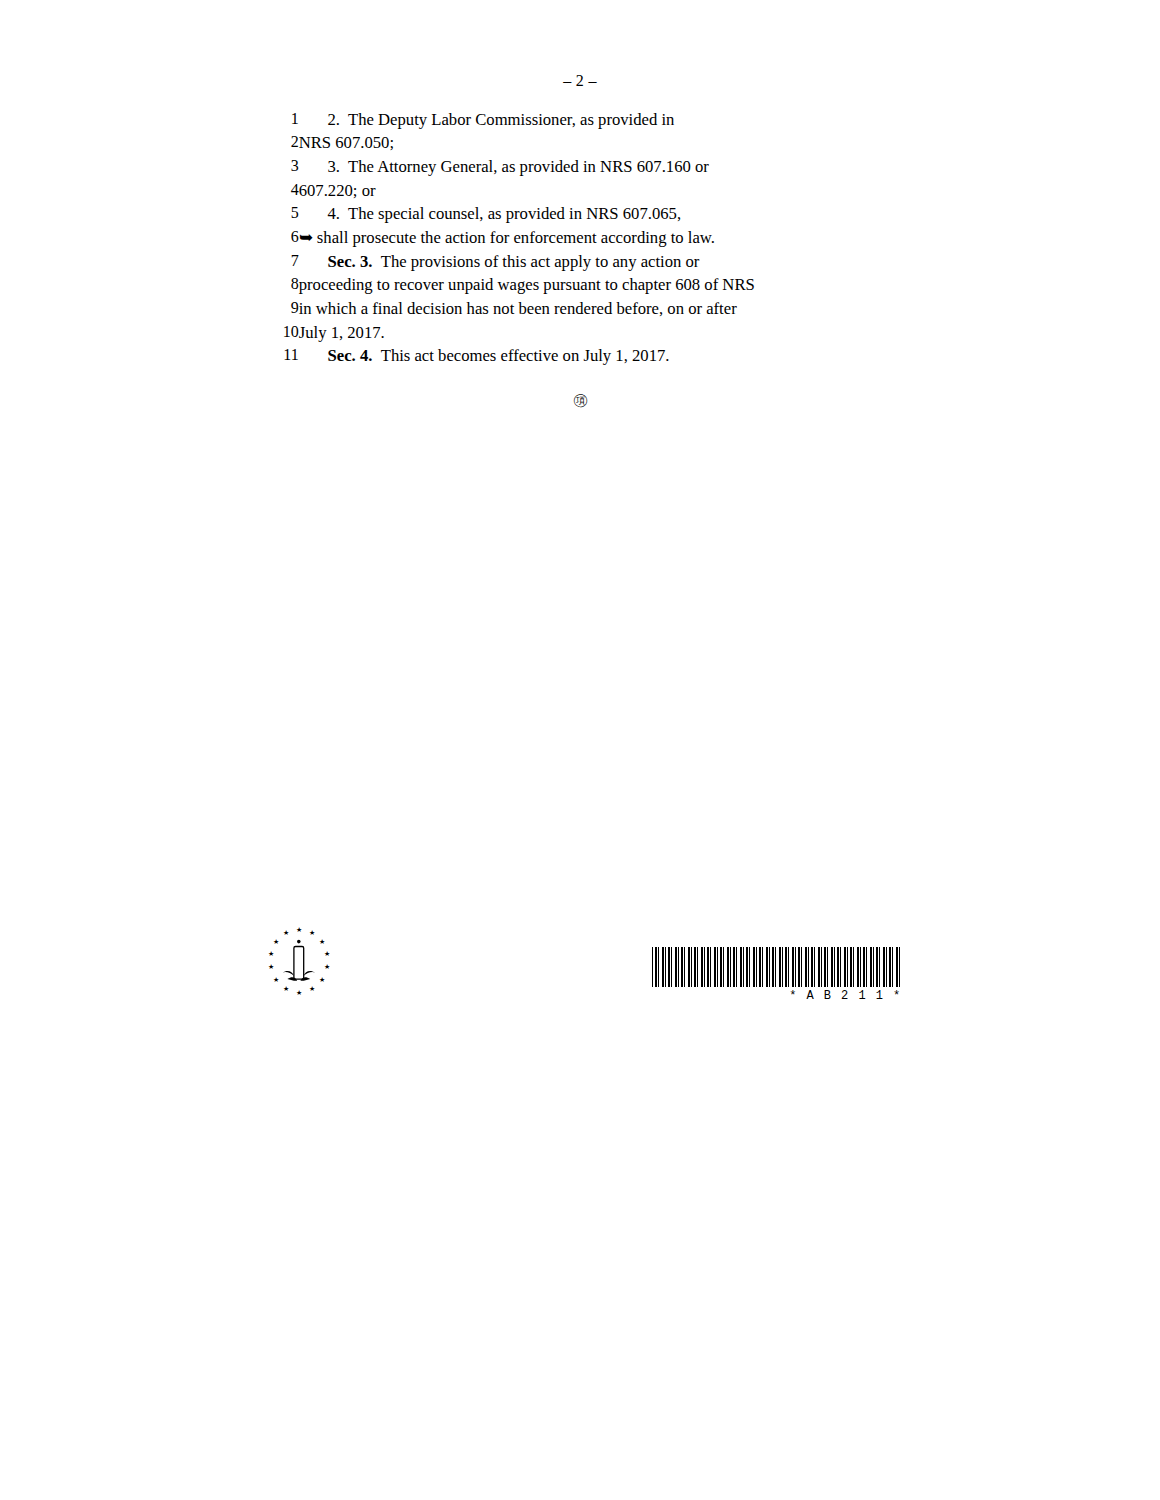– 2 –
| 1 | 2. The Deputy Labor Commissioner, as provided in |
| 2 | NRS 607.050; |
| 3 | 3. The Attorney General, as provided in NRS 607.160 or |
| 4 | 607.220; or |
| 5 | 4. The special counsel, as provided in NRS 607.065, |
| 6 | ➥ shall prosecute the action for enforcement according to law. |
| 7 | Sec. 3. The provisions of this act apply to any action or |
| 8 | proceeding to recover unpaid wages pursuant to chapter 608 of NRS |
| 9 | in which a final decision has not been rendered before, on or after |
| 10 | July 1, 2017. |
| 11 | Sec. 4. This act becomes effective on July 1, 2017. |
㊠
★ ★ ★ ★ ★ ★ ★ ★ ★ ★ ★ ★ ★ ★
* A B 2 1 1 *